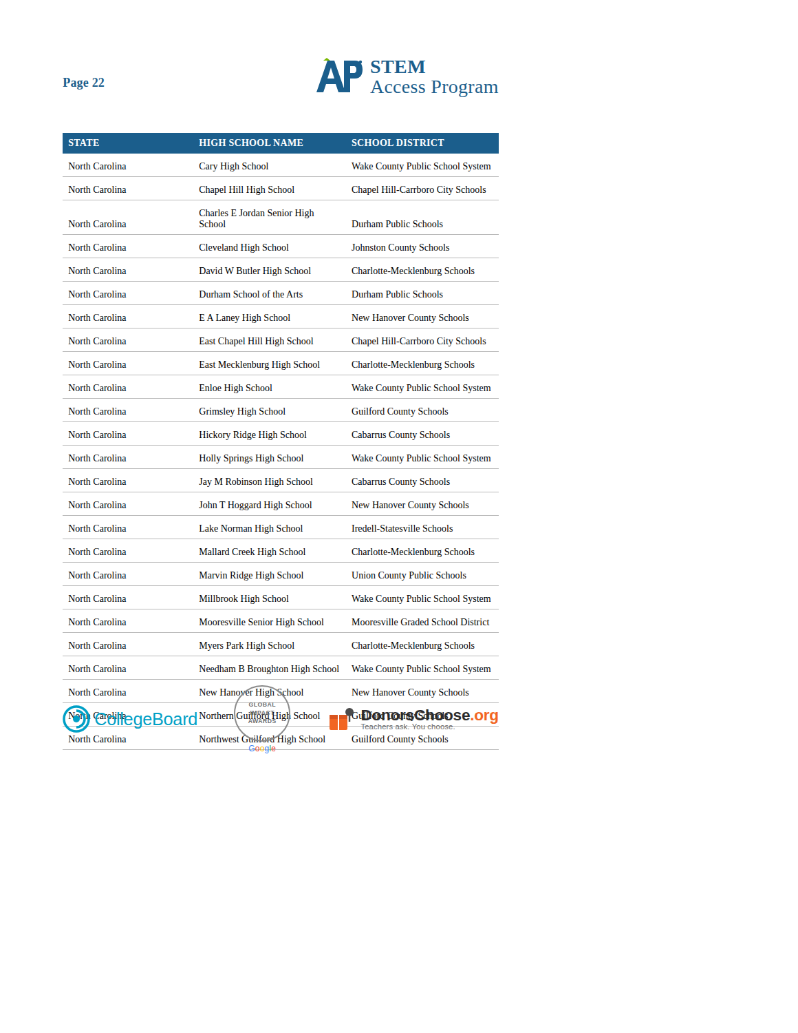Page 22
STEM Access Program
| STATE | HIGH SCHOOL NAME | SCHOOL DISTRICT |
| --- | --- | --- |
| North Carolina | Cary High School | Wake County Public School System |
| North Carolina | Chapel Hill High School | Chapel Hill-Carrboro City Schools |
| North Carolina | Charles E Jordan Senior High School | Durham Public Schools |
| North Carolina | Cleveland High School | Johnston County Schools |
| North Carolina | David W Butler High School | Charlotte-Mecklenburg Schools |
| North Carolina | Durham School of the Arts | Durham Public Schools |
| North Carolina | E A Laney High School | New Hanover County Schools |
| North Carolina | East Chapel Hill High School | Chapel Hill-Carrboro City Schools |
| North Carolina | East Mecklenburg High School | Charlotte-Mecklenburg Schools |
| North Carolina | Enloe High School | Wake County Public School System |
| North Carolina | Grimsley High School | Guilford County Schools |
| North Carolina | Hickory Ridge High School | Cabarrus County Schools |
| North Carolina | Holly Springs High School | Wake County Public School System |
| North Carolina | Jay M Robinson High School | Cabarrus County Schools |
| North Carolina | John T Hoggard High School | New Hanover County Schools |
| North Carolina | Lake Norman High School | Iredell-Statesville Schools |
| North Carolina | Mallard Creek High School | Charlotte-Mecklenburg Schools |
| North Carolina | Marvin Ridge High School | Union County Public Schools |
| North Carolina | Millbrook High School | Wake County Public School System |
| North Carolina | Mooresville Senior High School | Mooresville Graded School District |
| North Carolina | Myers Park High School | Charlotte-Mecklenburg Schools |
| North Carolina | Needham B Broughton High School | Wake County Public School System |
| North Carolina | New Hanover High School | New Hanover County Schools |
| North Carolina | Northern Guilford High School | Guilford County Schools |
| North Carolina | Northwest Guilford High School | Guilford County Schools |
CollegeBoard
GLOBAL
IMPACT
AWARDS
Google
DonorsChoose.org
Teachers ask. You choose.